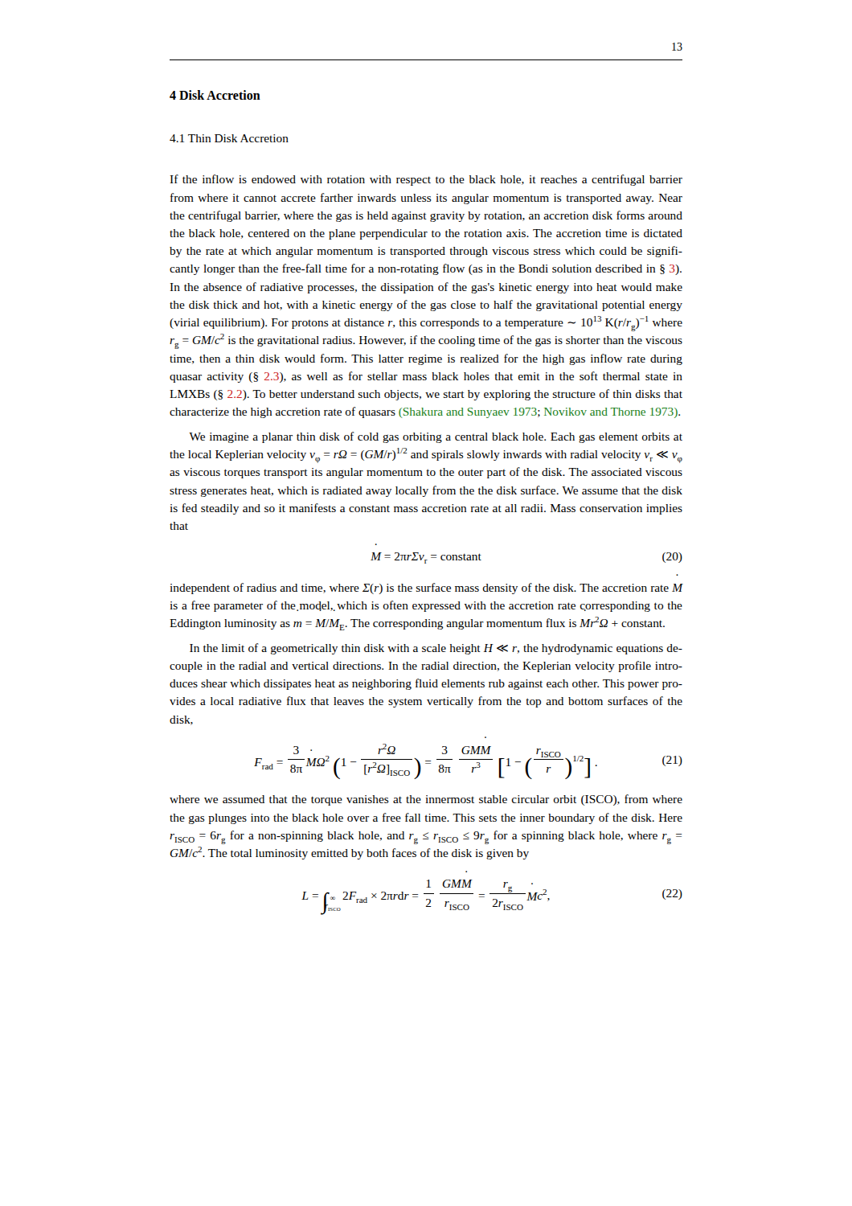13
4 Disk Accretion
4.1 Thin Disk Accretion
If the inflow is endowed with rotation with respect to the black hole, it reaches a centrifugal barrier from where it cannot accrete farther inwards unless its angular momentum is transported away. Near the centrifugal barrier, where the gas is held against gravity by rotation, an accretion disk forms around the black hole, centered on the plane perpendicular to the rotation axis. The accretion time is dictated by the rate at which angular momentum is transported through viscous stress which could be significantly longer than the free-fall time for a non-rotating flow (as in the Bondi solution described in § 3). In the absence of radiative processes, the dissipation of the gas's kinetic energy into heat would make the disk thick and hot, with a kinetic energy of the gas close to half the gravitational potential energy (virial equilibrium). For protons at distance r, this corresponds to a temperature ∼ 1013 K(r/rg)−1 where rg = GM/c2 is the gravitational radius. However, if the cooling time of the gas is shorter than the viscous time, then a thin disk would form. This latter regime is realized for the high gas inflow rate during quasar activity (§ 2.3), as well as for stellar mass black holes that emit in the soft thermal state in LMXBs (§ 2.2). To better understand such objects, we start by exploring the structure of thin disks that characterize the high accretion rate of quasars (Shakura and Sunyaev 1973; Novikov and Thorne 1973).
We imagine a planar thin disk of cold gas orbiting a central black hole. Each gas element orbits at the local Keplerian velocity vφ = rΩ = (GM/r)1/2 and spirals slowly inwards with radial velocity vr ≪ vφ as viscous torques transport its angular momentum to the outer part of the disk. The associated viscous stress generates heat, which is radiated away locally from the the disk surface. We assume that the disk is fed steadily and so it manifests a constant mass accretion rate at all radii. Mass conservation implies that
M = 2πrΣvr = constant (20)
independent of radius and time, where Σ(r) is the surface mass density of the disk. The accretion rate M is a free parameter of the model, which is often expressed with the accretion rate corresponding to the Eddington luminosity as m = M/ME. The corresponding angular momentum flux is Mr2Ω + constant.
In the limit of a geometrically thin disk with a scale height H ≪ r, the hydrodynamic equations decouple in the radial and vertical directions. In the radial direction, the Keplerian velocity profile introduces shear which dissipates heat as neighboring fluid elements rub against each other. This power provides a local radiative flux that leaves the system vertically from the top and bottom surfaces of the disk,
Frad = 38π MΩ2 (1 − r2Ω[r2Ω]ISCO) = 38π GM M r3 [1 − (rISCO r)1/2] . (21)
where we assumed that the torque vanishes at the innermost stable circular orbit (ISCO), from where the gas plunges into the black hole over a free fall time. This sets the inner boundary of the disk. Here rISCO = 6rg for a non-spinning black hole, and rg ≤ rISCO ≤ 9rg for a spinning black hole, where rg = GM/c2. The total luminosity emitted by both faces of the disk is given by
L = ∫∞rISCO2Frad × 2πrdr = 12 GM M rISCO = rg 2rISCO Mc2, (22)